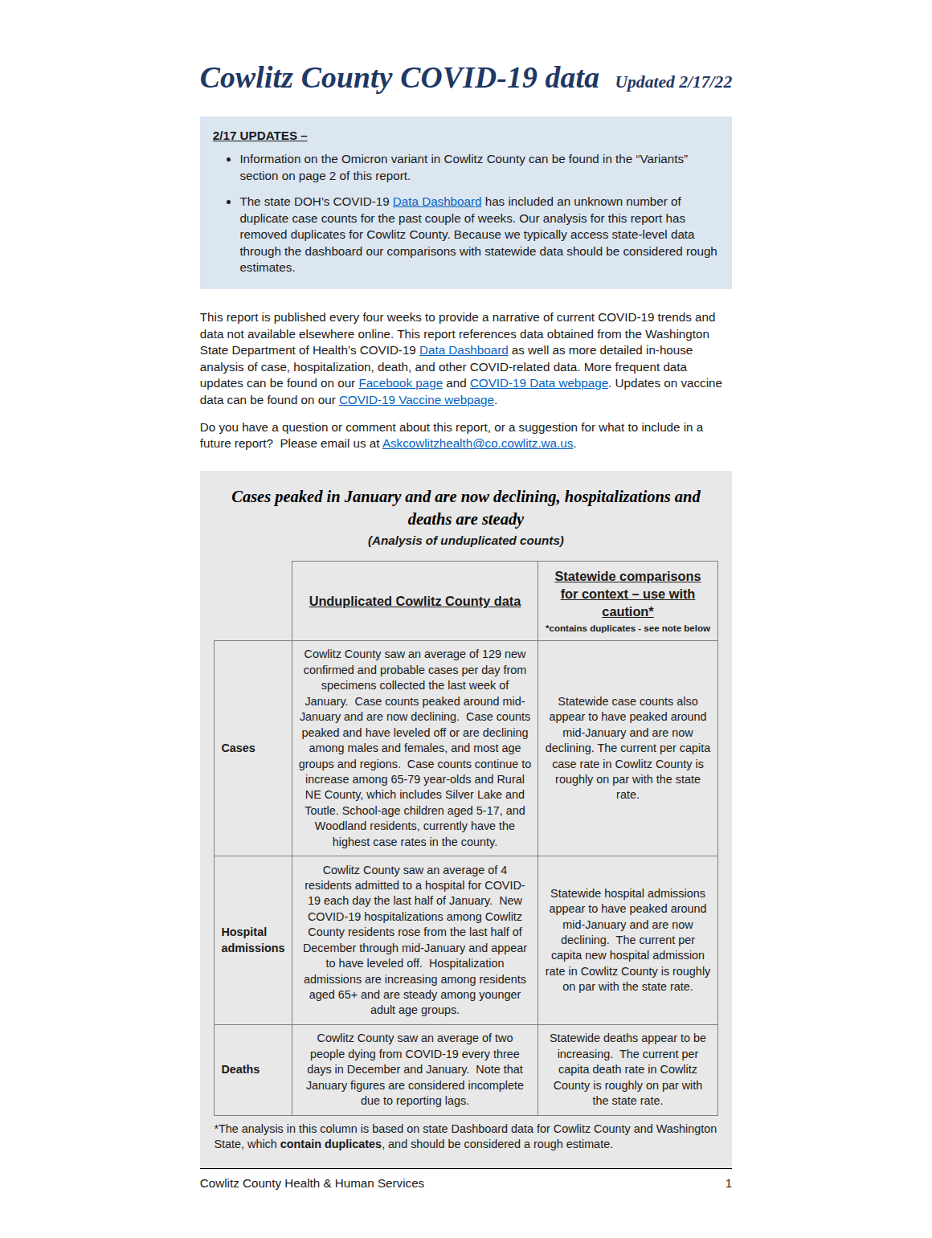Cowlitz County COVID-19 data
Updated 2/17/22
2/17 UPDATES –
Information on the Omicron variant in Cowlitz County can be found in the “Variants” section on page 2 of this report.
The state DOH’s COVID-19 Data Dashboard has included an unknown number of duplicate case counts for the past couple of weeks. Our analysis for this report has removed duplicates for Cowlitz County. Because we typically access state-level data through the dashboard our comparisons with statewide data should be considered rough estimates.
This report is published every four weeks to provide a narrative of current COVID-19 trends and data not available elsewhere online. This report references data obtained from the Washington State Department of Health’s COVID-19 Data Dashboard as well as more detailed in-house analysis of case, hospitalization, death, and other COVID-related data. More frequent data updates can be found on our Facebook page and COVID-19 Data webpage. Updates on vaccine data can be found on our COVID-19 Vaccine webpage.
Do you have a question or comment about this report, or a suggestion for what to include in a future report? Please email us at Askcowlitzhealth@co.cowlitz.wa.us.
Cases peaked in January and are now declining, hospitalizations and deaths are steady
(Analysis of unduplicated counts)
| | Unduplicated Cowlitz County data | Statewide comparisons for context – use with caution* *contains duplicates - see note below |
| --- | --- | --- |
| Cases | Cowlitz County saw an average of 129 new confirmed and probable cases per day from specimens collected the last week of January. Case counts peaked around mid-January and are now declining. Case counts peaked and have leveled off or are declining among males and females, and most age groups and regions. Case counts continue to increase among 65-79 year-olds and Rural NE County, which includes Silver Lake and Toutle. School-age children aged 5-17, and Woodland residents, currently have the highest case rates in the county. | Statewide case counts also appear to have peaked around mid-January and are now declining. The current per capita case rate in Cowlitz County is roughly on par with the state rate. |
| Hospital admissions | Cowlitz County saw an average of 4 residents admitted to a hospital for COVID-19 each day the last half of January. New COVID-19 hospitalizations among Cowlitz County residents rose from the last half of December through mid-January and appear to have leveled off. Hospitalization admissions are increasing among residents aged 65+ and are steady among younger adult age groups. | Statewide hospital admissions appear to have peaked around mid-January and are now declining. The current per capita new hospital admission rate in Cowlitz County is roughly on par with the state rate. |
| Deaths | Cowlitz County saw an average of two people dying from COVID-19 every three days in December and January. Note that January figures are considered incomplete due to reporting lags. | Statewide deaths appear to be increasing. The current per capita death rate in Cowlitz County is roughly on par with the state rate. |
*The analysis in this column is based on state Dashboard data for Cowlitz County and Washington State, which contain duplicates, and should be considered a rough estimate.
Cowlitz County Health & Human Services 1